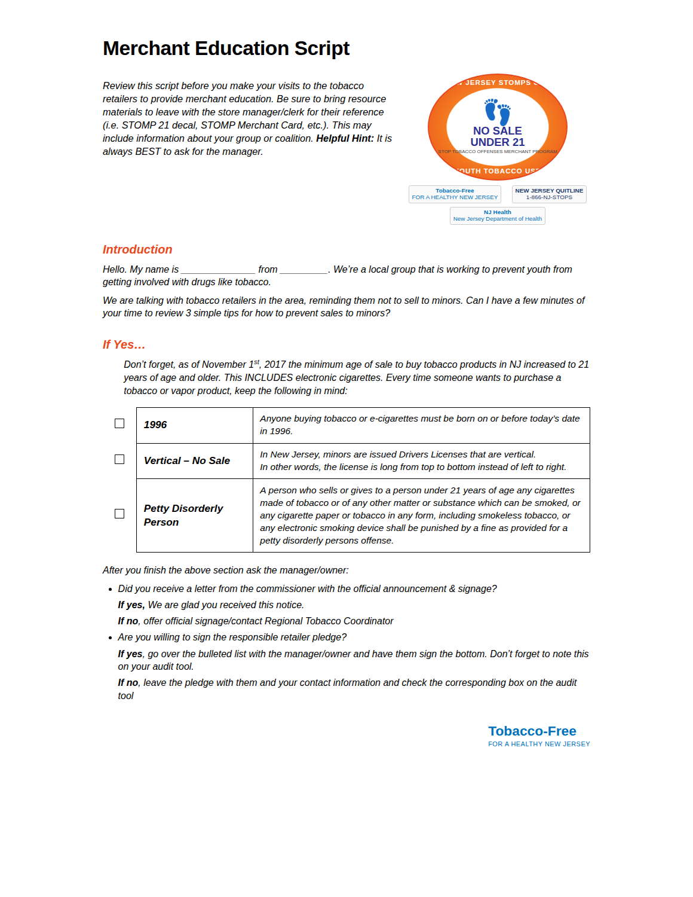Merchant Education Script
Review this script before you make your visits to the tobacco retailers to provide merchant education. Be sure to bring resource materials to leave with the store manager/clerk for their reference (i.e. STOMP 21 decal, STOMP Merchant Card, etc.). This may include information about your group or coalition. Helpful Hint: It is always BEST to ask for the manager.
NEW JERSEY STOMPS OUT
👣
NO SALE
UNDER 21
STOP TOBACCO OFFENSES MERCHANT PROGRAM
YOUTH TOBACCO USE
Tobacco-Free FOR A HEALTHY NEW JERSEY
NEW JERSEY QUITLINE1-866-NJ-STOPS
NJ Health New Jersey Department of Health
Introduction
Hello. My name is ______________ from _________. We’re a local group that is working to prevent youth from getting involved with drugs like tobacco.
We are talking with tobacco retailers in the area, reminding them not to sell to minors. Can I have a few minutes of your time to review 3 simple tips for how to prevent sales to minors?
If Yes…
Don’t forget, as of November 1st, 2017 the minimum age of sale to buy tobacco products in NJ increased to 21 years of age and older. This INCLUDES electronic cigarettes. Every time someone wants to purchase a tobacco or vapor product, keep the following in mind:
| | 1996 | Anyone buying tobacco or e-cigarettes must be born on or before today’s date in 1996. |
| | Vertical – No Sale | In New Jersey, minors are issued Drivers Licenses that are vertical. In other words, the license is long from top to bottom instead of left to right. |
| | Petty Disorderly Person | A person who sells or gives to a person under 21 years of age any cigarettes made of tobacco or of any other matter or substance which can be smoked, or any cigarette paper or tobacco in any form, including smokeless tobacco, or any electronic smoking device shall be punished by a fine as provided for a petty disorderly persons offense. |
After you finish the above section ask the manager/owner:
Did you receive a letter from the commissioner with the official announcement & signage?
If yes, We are glad you received this notice.
If no, offer official signage/contact Regional Tobacco Coordinator
Are you willing to sign the responsible retailer pledge?
If yes, go over the bulleted list with the manager/owner and have them sign the bottom. Don’t forget to note this on your audit tool.
If no, leave the pledge with them and your contact information and check the corresponding box on the audit tool
Tobacco-Free
FOR A HEALTHY NEW JERSEY